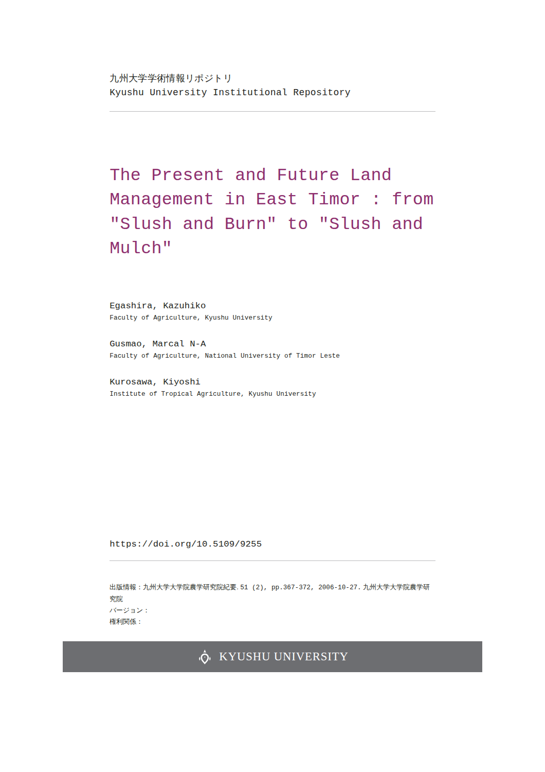九州大学学術情報リポジトリ
Kyushu University Institutional Repository
The Present and Future Land Management in East Timor : from "Slush and Burn" to "Slush and Mulch"
Egashira, Kazuhiko
Faculty of Agriculture, Kyushu University
Gusmao, Marcal N-A
Faculty of Agriculture, National University of Timor Leste
Kurosawa, Kiyoshi
Institute of Tropical Agriculture, Kyushu University
https://doi.org/10.5109/9255
出版情報：九州大学大学院農学研究院紀要. 51 (2), pp.367-372, 2006-10-27. 九州大学大学院農学研究院
バージョン：
権利関係：
KYUSHU UNIVERSITY